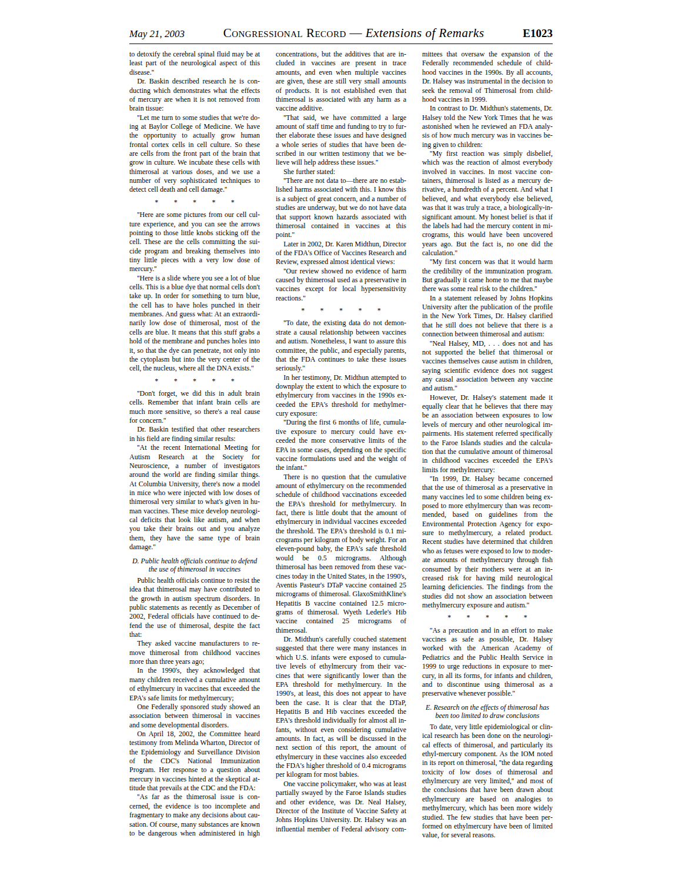May 21, 2003
Congressional Record — Extensions of Remarks
E1023
to detoxify the cerebral spinal fluid may be at least part of the neurological aspect of this disease.''
Dr. Baskin described research he is conducting which demonstrates what the effects of mercury are when it is not removed from brain tissue:
''Let me turn to some studies that we're doing at Baylor College of Medicine. We have the opportunity to actually grow human frontal cortex cells in cell culture. So these are cells from the front part of the brain that grow in culture. We incubate these cells with thimerosal at various doses, and we use a number of very sophisticated techniques to detect cell death and cell damage.''
*****
''Here are some pictures from our cell culture experience, and you can see the arrows pointing to those little knobs sticking off the cell. These are the cells committing the suicide program and breaking themselves into tiny little pieces with a very low dose of mercury.''
''Here is a slide where you see a lot of blue cells. This is a blue dye that normal cells don't take up. In order for something to turn blue, the cell has to have holes punched in their membranes. And guess what: At an extraordinarily low dose of thimerosal, most of the cells are blue. It means that this stuff grabs a hold of the membrane and punches holes into it, so that the dye can penetrate, not only into the cytoplasm but into the very center of the cell, the nucleus, where all the DNA exists.''
*****
''Don't forget, we did this in adult brain cells. Remember that infant brain cells are much more sensitive, so there's a real cause for concern.''
Dr. Baskin testified that other researchers in his field are finding similar results:
''At the recent International Meeting for Autism Research at the Society for Neuroscience, a number of investigators around the world are finding similar things. At Columbia University, there's now a model in mice who were injected with low doses of thimerosal very similar to what's given in human vaccines. These mice develop neurological deficits that look like autism, and when you take their brains out and you analyze them, they have the same type of brain damage.''
D. Public health officials continue to defend the use of thimerosal in vaccines
Public health officials continue to resist the idea that thimerosal may have contributed to the growth in autism spectrum disorders. In public statements as recently as December of 2002, Federal officials have continued to defend the use of thimerosal, despite the fact that:
They asked vaccine manufacturers to remove thimerosal from childhood vaccines more than three years ago;
In the 1990's, they acknowledged that many children received a cumulative amount of ethylmercury in vaccines that exceeded the EPA's safe limits for methylmercury;
One Federally sponsored study showed an association between thimerosal in vaccines and some developmental disorders.
On April 18, 2002, the Committee heard testimony from Melinda Wharton, Director of the Epidemiology and Surveillance Division of the CDC's National Immunization Program. Her response to a question about mercury in vaccines hinted at the skeptical attitude that prevails at the CDC and the FDA:
''As far as the thimerosal issue is concerned, the evidence is too incomplete and fragmentary to make any decisions about causation. Of course, many substances are known to be dangerous when administered in high concentrations, but the additives that are included in vaccines are present in trace amounts, and even when multiple vaccines are given, these are still very small amounts of products. It is not established even that thimerosal is associated with any harm as a vaccine additive.
''That said, we have committed a large amount of staff time and funding to try to further elaborate these issues and have designed a whole series of studies that have been described in our written testimony that we believe will help address these issues.''
She further stated:
''There are not data to—there are no established harms associated with this. I know this is a subject of great concern, and a number of studies are underway, but we do not have data that support known hazards associated with thimerosal contained in vaccines at this point.''
Later in 2002, Dr. Karen Midthun, Director of the FDA's Office of Vaccines Research and Review, expressed almost identical views:
''Our review showed no evidence of harm caused by thimerosal used as a preservative in vaccines except for local hypersensitivity reactions.''
*****
''To date, the existing data do not demonstrate a causal relationship between vaccines and autism. Nonetheless, I want to assure this committee, the public, and especially parents, that the FDA continues to take these issues seriously.''
In her testimony, Dr. Midthun attempted to downplay the extent to which the exposure to ethylmercury from vaccines in the 1990s exceeded the EPA's threshold for methylmercury exposure:
''During the first 6 months of life, cumulative exposure to mercury could have exceeded the more conservative limits of the EPA in some cases, depending on the specific vaccine formulations used and the weight of the infant.''
There is no question that the cumulative amount of ethylmercury on the recommended schedule of childhood vaccinations exceeded the EPA's threshold for methylmercury. In fact, there is little doubt that the amount of ethylmercury in individual vaccines exceeded the threshold. The EPA's threshold is 0.1 micrograms per kilogram of body weight. For an eleven-pound baby, the EPA's safe threshold would be 0.5 micrograms. Although thimerosal has been removed from these vaccines today in the United States, in the 1990's, Aventis Pasteur's DTaP vaccine contained 25 micrograms of thimerosal. GlaxoSmithKline's Hepatitis B vaccine contained 12.5 micrograms of thimerosal. Wyeth Lederle's Hib vaccine contained 25 micrograms of thimerosal.
Dr. Midthun's carefully couched statement suggested that there were many instances in which U.S. infants were exposed to cumulative levels of ethylmercury from their vaccines that were significantly lower than the EPA threshold for methylmercury. In the 1990's, at least, this does not appear to have been the case. It is clear that the DTaP, Hepatitis B and Hib vaccines exceeded the EPA's threshold individually for almost all infants, without even considering cumulative amounts. In fact, as will be discussed in the next section of this report, the amount of ethylmercury in these vaccines also exceeded the FDA's higher threshold of 0.4 micrograms per kilogram for most babies.
One vaccine policymaker, who was at least partially swayed by the Faroe Islands studies and other evidence, was Dr. Neal Halsey, Director of the Institute of Vaccine Safety at Johns Hopkins University. Dr. Halsey was an influential member of Federal advisory committees that oversaw the expansion of the Federally recommended schedule of childhood vaccines in the 1990s. By all accounts, Dr. Halsey was instrumental in the decision to seek the removal of Thimerosal from childhood vaccines in 1999.
In contrast to Dr. Midthun's statements, Dr. Halsey told the New York Times that he was astonished when he reviewed an FDA analysis of how much mercury was in vaccines being given to children:
''My first reaction was simply disbelief, which was the reaction of almost everybody involved in vaccines. In most vaccine containers, thimerosal is listed as a mercury derivative, a hundredth of a percent. And what I believed, and what everybody else believed, was that it was truly a trace, a biologically-insignificant amount. My honest belief is that if the labels had had the mercury content in micrograms, this would have been uncovered years ago. But the fact is, no one did the calculation.''
''My first concern was that it would harm the credibility of the immunization program. But gradually it came home to me that maybe there was some real risk to the children.''
In a statement released by Johns Hopkins University after the publication of the profile in the New York Times, Dr. Halsey clarified that he still does not believe that there is a connection between thimerosal and autism:
''Neal Halsey, MD, . . . does not and has not supported the belief that thimerosal or vaccines themselves cause autism in children, saying scientific evidence does not suggest any causal association between any vaccine and autism.''
However, Dr. Halsey's statement made it equally clear that he believes that there may be an association between exposures to low levels of mercury and other neurological impairments. His statement referred specifically to the Faroe Islands studies and the calculation that the cumulative amount of thimerosal in childhood vaccines exceeded the EPA's limits for methylmercury:
''In 1999, Dr. Halsey became concerned that the use of thimerosal as a preservative in many vaccines led to some children being exposed to more ethylmercury than was recommended, based on guidelines from the Environmental Protection Agency for exposure to methylmercury, a related product. Recent studies have determined that children who as fetuses were exposed to low to moderate amounts of methylmercury through fish consumed by their mothers were at an increased risk for having mild neurological learning deficiencies. The findings from the studies did not show an association between methylmercury exposure and autism.''
*****
''As a precaution and in an effort to make vaccines as safe as possible, Dr. Halsey worked with the American Academy of Pediatrics and the Public Health Service in 1999 to urge reductions in exposure to mercury, in all its forms, for infants and children, and to discontinue using thimerosal as a preservative whenever possible.''
E. Research on the effects of thimerosal has been too limited to draw conclusions
To date, very little epidemiological or clinical research has been done on the neurological effects of thimerosal, and particularly its ethyl-mercury component. As the IOM noted in its report on thimerosal, ''the data regarding toxicity of low doses of thimerosal and ethylmercury are very limited,'' and most of the conclusions that have been drawn about ethylmercury are based on analogies to methylmercury, which has been more widely studied. The few studies that have been performed on ethylmercury have been of limited value, for several reasons.